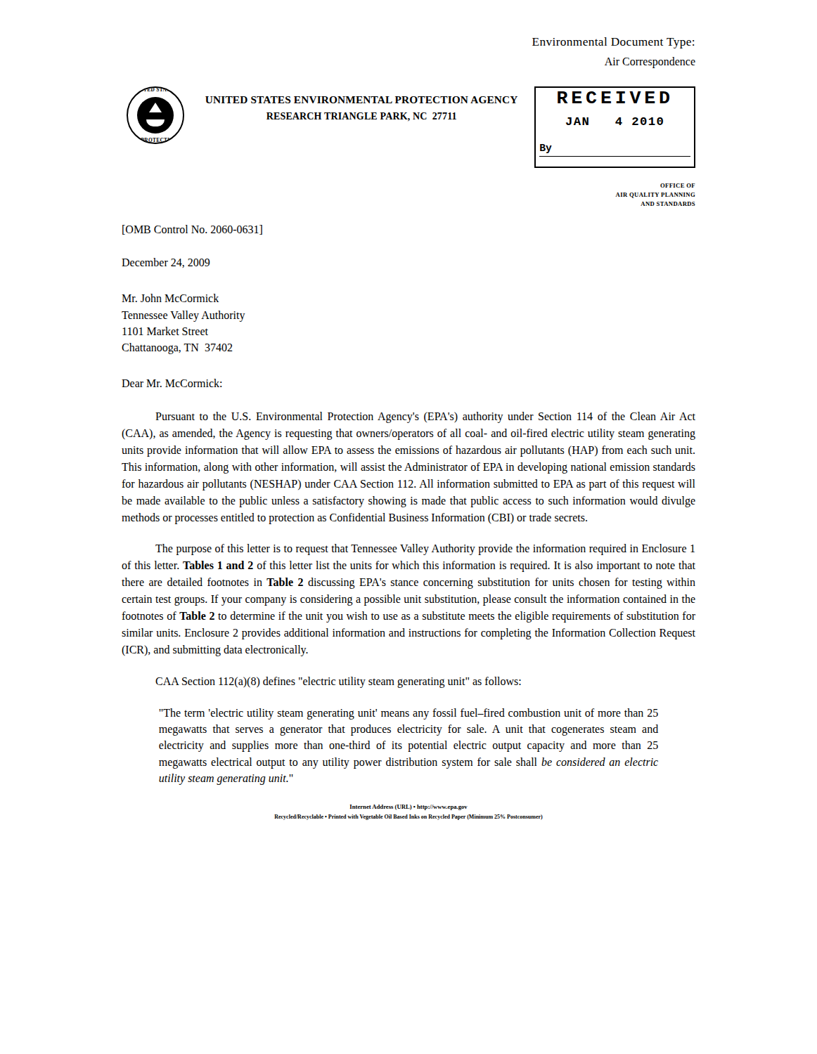Environmental Document Type:
Air Correspondence
UNITED STATES
AL PROTECTION
UNITED STATES ENVIRONMENTAL PROTECTION AGENCY
RESEARCH TRIANGLE PARK, NC 27711
RECEIVED
JAN 4 2010
By
OFFICE OF
AIR QUALITY PLANNING
AND STANDARDS
[OMB Control No. 2060-0631]
December 24, 2009
Mr. John McCormick
Tennessee Valley Authority
1101 Market Street
Chattanooga, TN 37402
Dear Mr. McCormick:
Pursuant to the U.S. Environmental Protection Agency's (EPA's) authority under Section 114 of the Clean Air Act (CAA), as amended, the Agency is requesting that owners/operators of all coal- and oil-fired electric utility steam generating units provide information that will allow EPA to assess the emissions of hazardous air pollutants (HAP) from each such unit. This information, along with other information, will assist the Administrator of EPA in developing national emission standards for hazardous air pollutants (NESHAP) under CAA Section 112. All information submitted to EPA as part of this request will be made available to the public unless a satisfactory showing is made that public access to such information would divulge methods or processes entitled to protection as Confidential Business Information (CBI) or trade secrets.
The purpose of this letter is to request that Tennessee Valley Authority provide the information required in Enclosure 1 of this letter. Tables 1 and 2 of this letter list the units for which this information is required. It is also important to note that there are detailed footnotes in Table 2 discussing EPA's stance concerning substitution for units chosen for testing within certain test groups. If your company is considering a possible unit substitution, please consult the information contained in the footnotes of Table 2 to determine if the unit you wish to use as a substitute meets the eligible requirements of substitution for similar units. Enclosure 2 provides additional information and instructions for completing the Information Collection Request (ICR), and submitting data electronically.
CAA Section 112(a)(8) defines "electric utility steam generating unit" as follows:
"The term 'electric utility steam generating unit' means any fossil fuel–fired combustion unit of more than 25 megawatts that serves a generator that produces electricity for sale. A unit that cogenerates steam and electricity and supplies more than one-third of its potential electric output capacity and more than 25 megawatts electrical output to any utility power distribution system for sale shall be considered an electric utility steam generating unit."
Internet Address (URL) • http://www.epa.gov
Recycled/Recyclable • Printed with Vegetable Oil Based Inks on Recycled Paper (Minimum 25% Postconsumer)